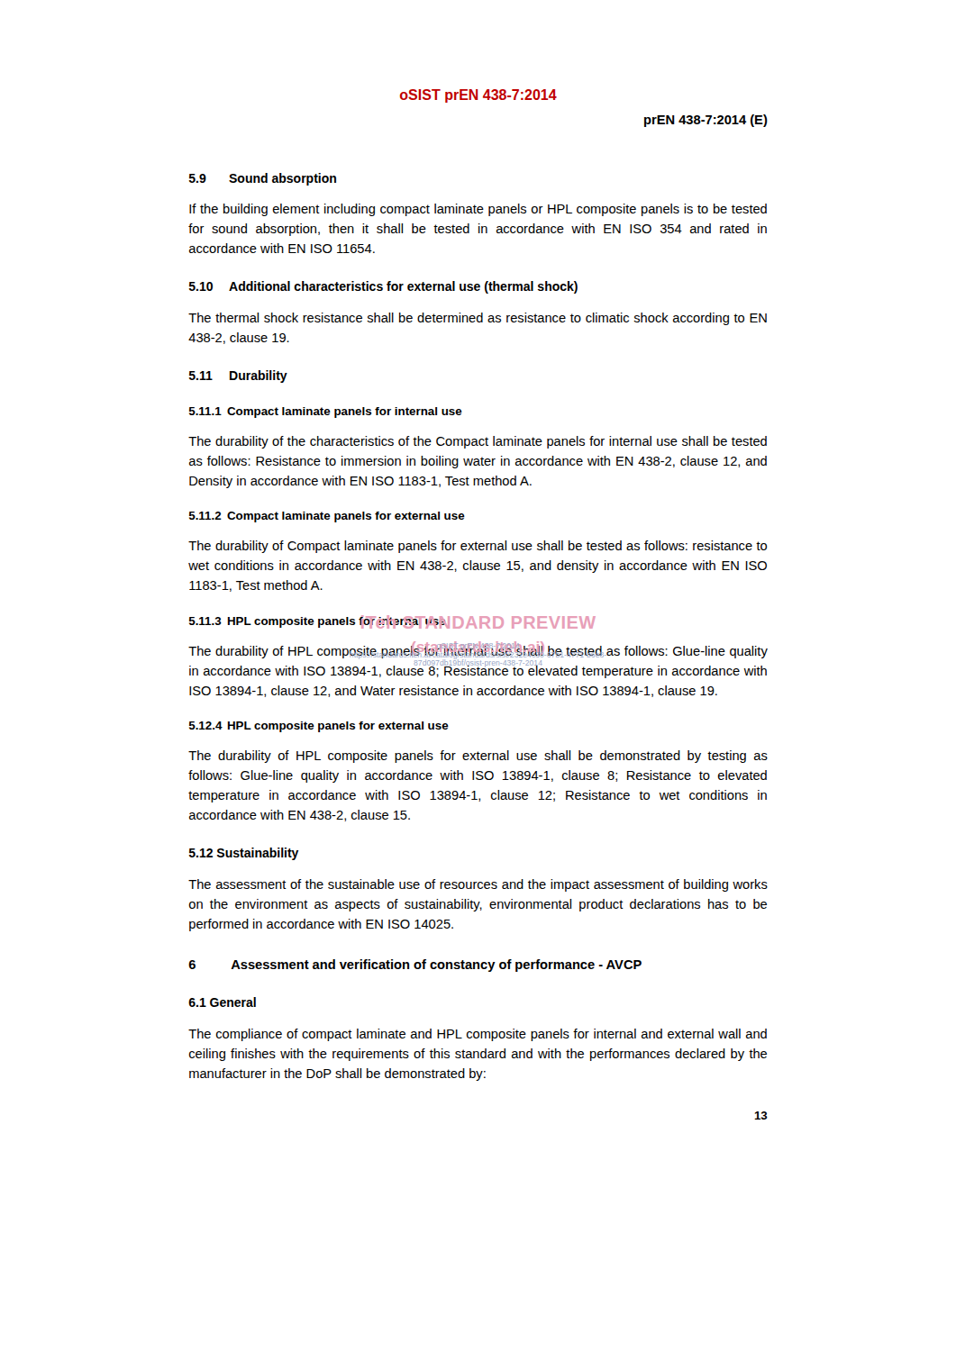oSIST prEN 438-7:2014
prEN 438-7:2014 (E)
5.9 Sound absorption
If the building element including compact laminate panels or HPL composite panels is to be tested for sound absorption, then it shall be tested in accordance with EN ISO 354 and rated in accordance with EN ISO 11654.
5.10 Additional characteristics for external use (thermal shock)
The thermal shock resistance shall be determined as resistance to climatic shock according to EN 438-2, clause 19.
5.11 Durability
5.11.1 Compact laminate panels for internal use
The durability of the characteristics of the Compact laminate panels for internal use shall be tested as follows: Resistance to immersion in boiling water in accordance with EN 438-2, clause 12, and Density in accordance with EN ISO 1183-1, Test method A.
5.11.2 Compact laminate panels for external use
The durability of Compact laminate panels for external use shall be tested as follows: resistance to wet conditions in accordance with EN 438-2, clause 15, and density in accordance with EN ISO 1183-1, Test method A.
iTeh STANDARD PREVIEW
(standards.iteh.ai)
oSIST prEN 438-7:2014
https://standards.iteh.ai/catalog/standards/sist/232e4c30-67b1-4771-b6e8-
87d097db19bf/osist-pren-438-7-2014
5.11.3 HPL composite panels for internal use
The durability of HPL composite panels for internal use shall be tested as follows: Glue-line quality in accordance with ISO 13894-1, clause 8; Resistance to elevated temperature in accordance with ISO 13894-1, clause 12, and Water resistance in accordance with ISO 13894-1, clause 19.
5.12.4 HPL composite panels for external use
The durability of HPL composite panels for external use shall be demonstrated by testing as follows: Glue-line quality in accordance with ISO 13894-1, clause 8; Resistance to elevated temperature in accordance with ISO 13894-1, clause 12; Resistance to wet conditions in accordance with EN 438-2, clause 15.
5.12 Sustainability
The assessment of the sustainable use of resources and the impact assessment of building works on the environment as aspects of sustainability, environmental product declarations has to be performed in accordance with EN ISO 14025.
6 Assessment and verification of constancy of performance - AVCP
6.1 General
The compliance of compact laminate and HPL composite panels for internal and external wall and ceiling finishes with the requirements of this standard and with the performances declared by the manufacturer in the DoP shall be demonstrated by:
13